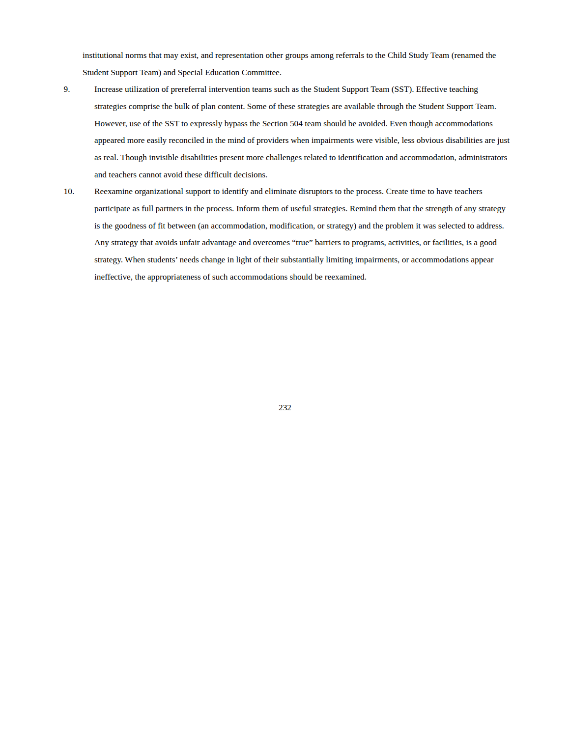institutional norms that may exist, and representation other groups among referrals to the Child Study Team (renamed the Student Support Team) and Special Education Committee.
9. Increase utilization of prereferral intervention teams such as the Student Support Team (SST). Effective teaching strategies comprise the bulk of plan content. Some of these strategies are available through the Student Support Team. However, use of the SST to expressly bypass the Section 504 team should be avoided. Even though accommodations appeared more easily reconciled in the mind of providers when impairments were visible, less obvious disabilities are just as real. Though invisible disabilities present more challenges related to identification and accommodation, administrators and teachers cannot avoid these difficult decisions.
10. Reexamine organizational support to identify and eliminate disruptors to the process. Create time to have teachers participate as full partners in the process. Inform them of useful strategies. Remind them that the strength of any strategy is the goodness of fit between (an accommodation, modification, or strategy) and the problem it was selected to address. Any strategy that avoids unfair advantage and overcomes “true” barriers to programs, activities, or facilities, is a good strategy. When students’ needs change in light of their substantially limiting impairments, or accommodations appear ineffective, the appropriateness of such accommodations should be reexamined.
232